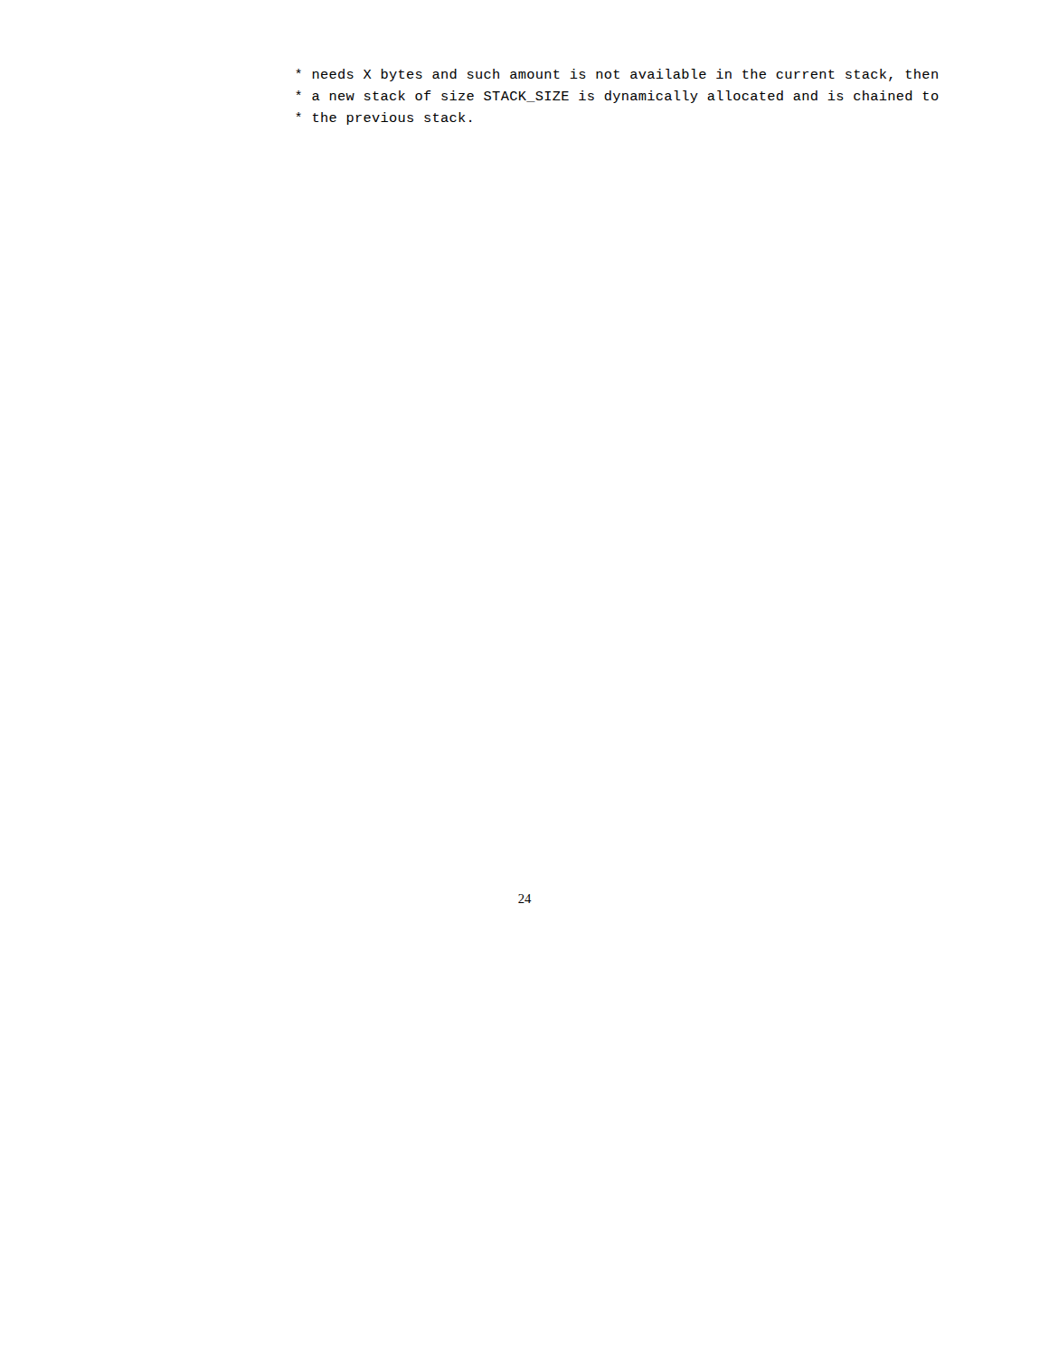* needs X bytes and such amount is not available in the current stack, then
 * a new stack of size STACK_SIZE is dynamically allocated and is chained to
 * the previous stack.
24